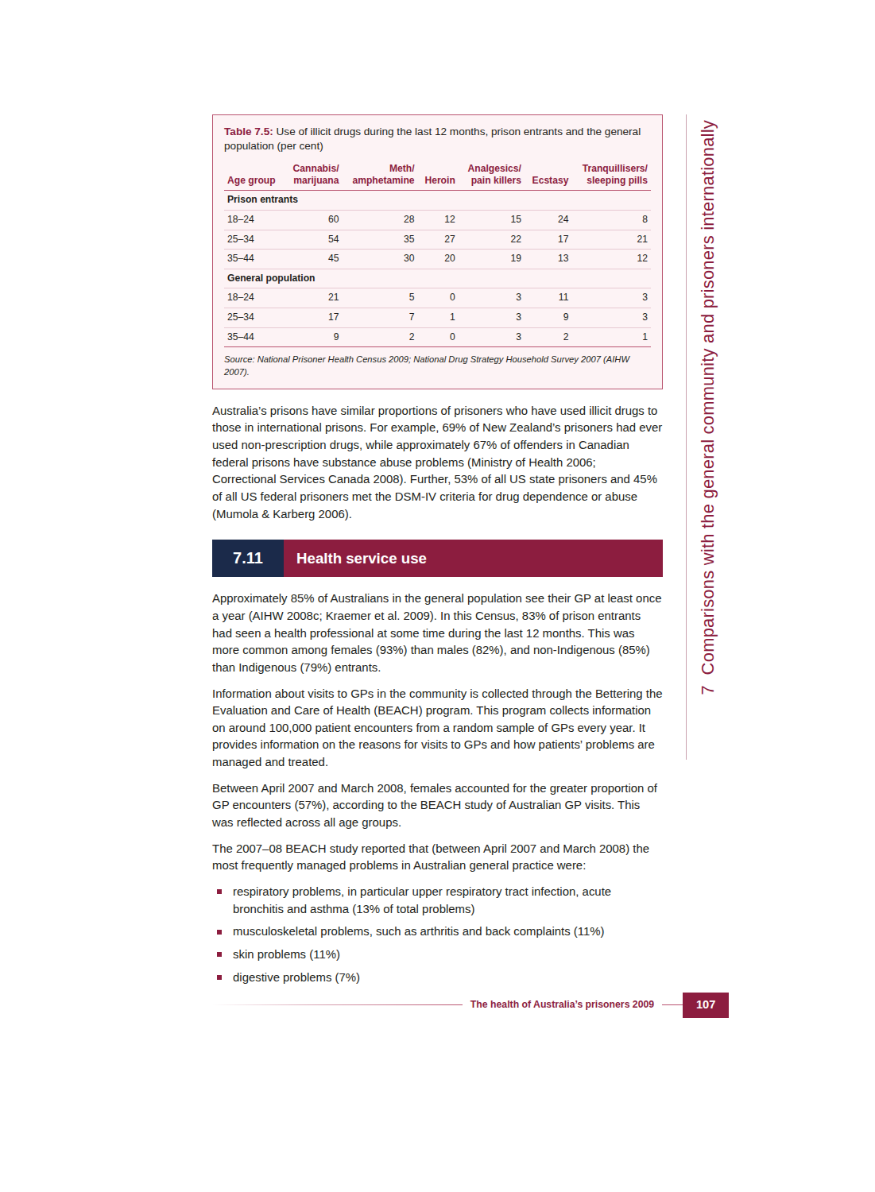7 Comparisons with the general community and prisoners internationally
Table 7.5: Use of illicit drugs during the last 12 months, prison entrants and the general population (per cent)
| Age group | Cannabis/ marijuana | Meth/ amphetamine | Heroin | Analgesics/ pain killers | Ecstasy | Tranquillisers/ sleeping pills |
| --- | --- | --- | --- | --- | --- | --- |
| Prison entrants |
| 18–24 | 60 | 28 | 12 | 15 | 24 | 8 |
| 25–34 | 54 | 35 | 27 | 22 | 17 | 21 |
| 35–44 | 45 | 30 | 20 | 19 | 13 | 12 |
| General population |
| 18–24 | 21 | 5 | 0 | 3 | 11 | 3 |
| 25–34 | 17 | 7 | 1 | 3 | 9 | 3 |
| 35–44 | 9 | 2 | 0 | 3 | 2 | 1 |
Source: National Prisoner Health Census 2009; National Drug Strategy Household Survey 2007 (AIHW 2007).
Australia’s prisons have similar proportions of prisoners who have used illicit drugs to those in international prisons. For example, 69% of New Zealand’s prisoners had ever used non-prescription drugs, while approximately 67% of offenders in Canadian federal prisons have substance abuse problems (Ministry of Health 2006; Correctional Services Canada 2008). Further, 53% of all US state prisoners and 45% of all US federal prisoners met the DSM-IV criteria for drug dependence or abuse (Mumola & Karberg 2006).
7.11
Health service use
Approximately 85% of Australians in the general population see their GP at least once a year (AIHW 2008c; Kraemer et al. 2009). In this Census, 83% of prison entrants had seen a health professional at some time during the last 12 months. This was more common among females (93%) than males (82%), and non-Indigenous (85%) than Indigenous (79%) entrants.
Information about visits to GPs in the community is collected through the Bettering the Evaluation and Care of Health (BEACH) program. This program collects information on around 100,000 patient encounters from a random sample of GPs every year. It provides information on the reasons for visits to GPs and how patients’ problems are managed and treated.
Between April 2007 and March 2008, females accounted for the greater proportion of GP encounters (57%), according to the BEACH study of Australian GP visits. This was reflected across all age groups.
The 2007–08 BEACH study reported that (between April 2007 and March 2008) the most frequently managed problems in Australian general practice were:
respiratory problems, in particular upper respiratory tract infection, acute bronchitis and asthma (13% of total problems)
musculoskeletal problems, such as arthritis and back complaints (11%)
skin problems (11%)
digestive problems (7%)
The health of Australia’s prisoners 2009
107